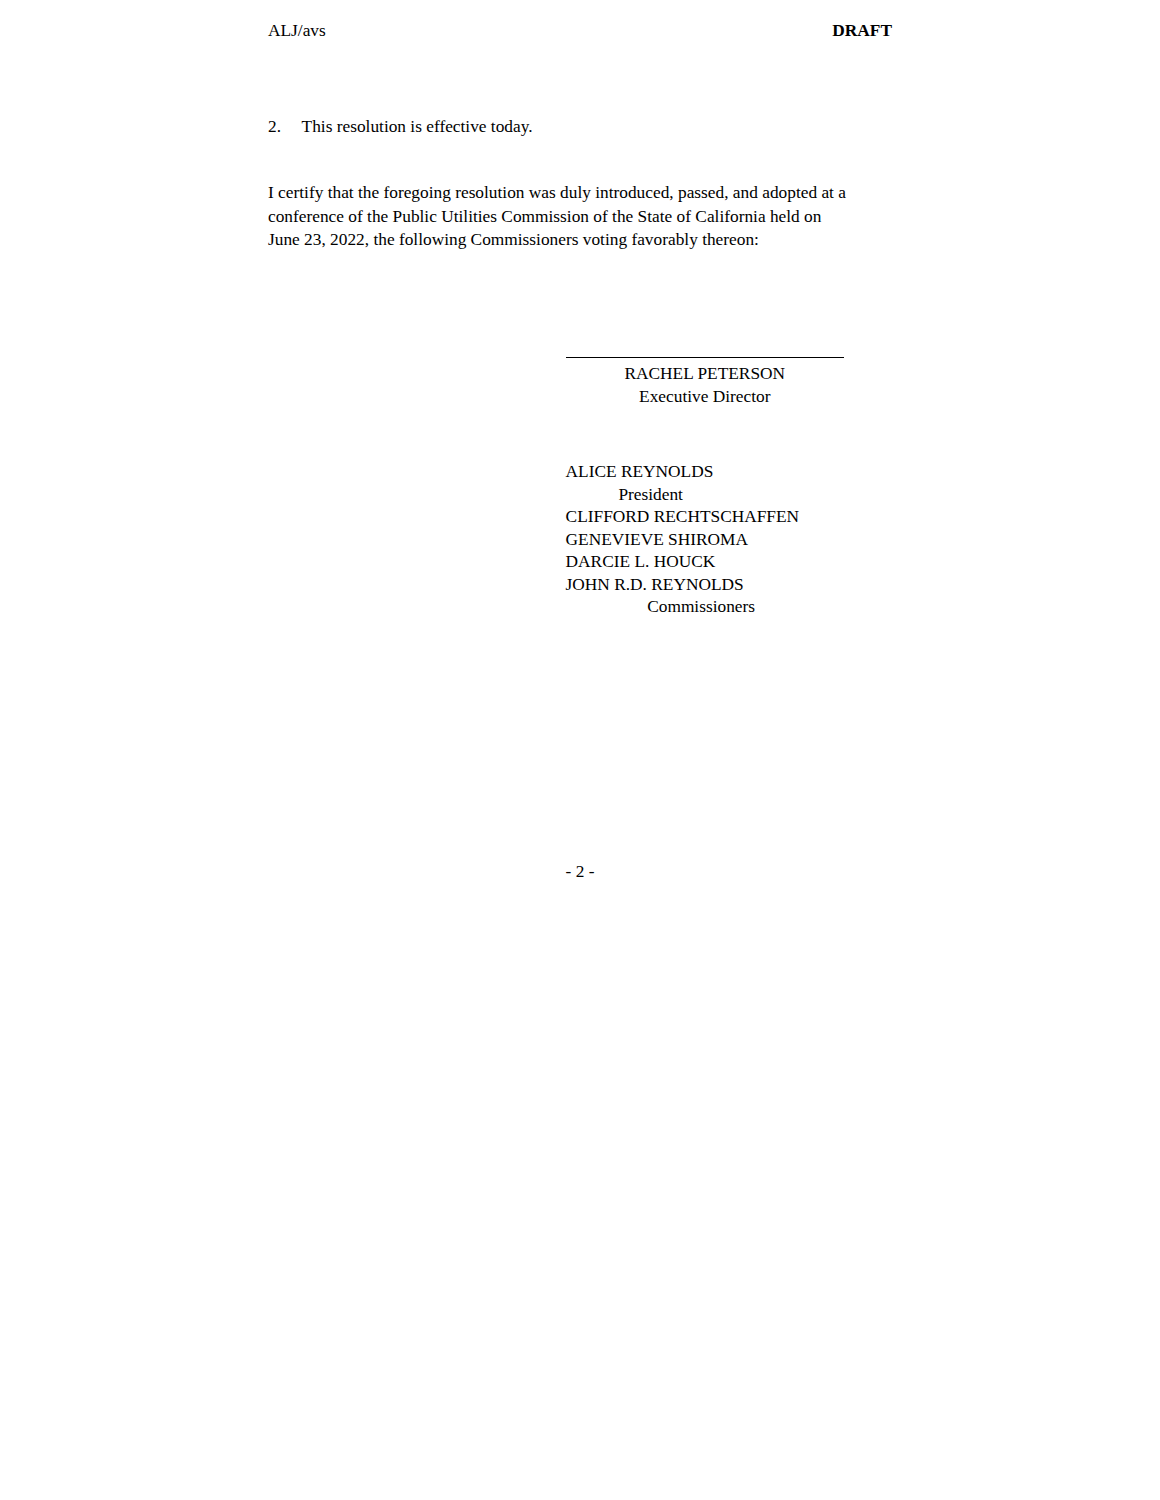ALJ/avs
DRAFT
2.
This resolution is effective today.
I certify that the foregoing resolution was duly introduced, passed, and adopted at a conference of the Public Utilities Commission of the State of California held on June 23, 2022, the following Commissioners voting favorably thereon:
RACHEL PETERSON
Executive Director
ALICE REYNOLDS
President
CLIFFORD RECHTSCHAFFEN
GENEVIEVE SHIROMA
DARCIE L. HOUCK
JOHN R.D. REYNOLDS
Commissioners
- 2 -